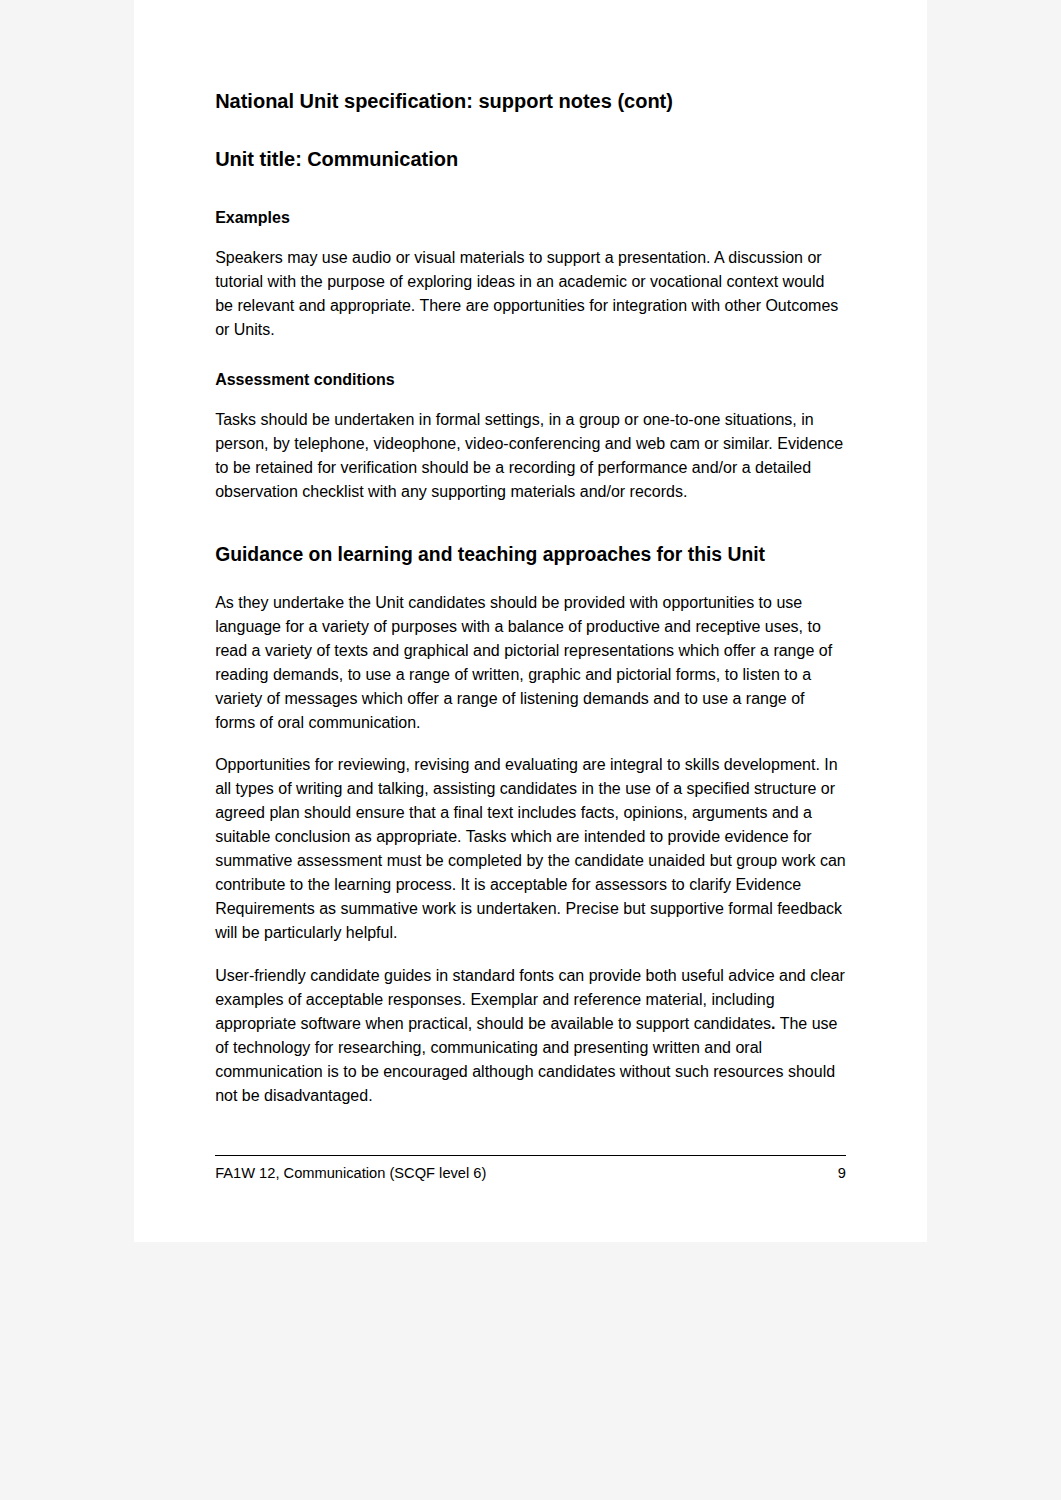National Unit specification: support notes (cont)
Unit title: Communication
Examples
Speakers may use audio or visual materials to support a presentation. A discussion or tutorial with the purpose of exploring ideas in an academic or vocational context would be relevant and appropriate. There are opportunities for integration with other Outcomes or Units.
Assessment conditions
Tasks should be undertaken in formal settings, in a group or one-to-one situations, in person, by telephone, videophone, video-conferencing and web cam or similar. Evidence to be retained for verification should be a recording of performance and/or a detailed observation checklist with any supporting materials and/or records.
Guidance on learning and teaching approaches for this Unit
As they undertake the Unit candidates should be provided with opportunities to use language for a variety of purposes with a balance of productive and receptive uses, to read a variety of texts and graphical and pictorial representations which offer a range of reading demands, to use a range of written, graphic and pictorial forms, to listen to a variety of messages which offer a range of listening demands and to use a range of forms of oral communication.
Opportunities for reviewing, revising and evaluating are integral to skills development. In all types of writing and talking, assisting candidates in the use of a specified structure or agreed plan should ensure that a final text includes facts, opinions, arguments and a suitable conclusion as appropriate. Tasks which are intended to provide evidence for summative assessment must be completed by the candidate unaided but group work can contribute to the learning process. It is acceptable for assessors to clarify Evidence Requirements as summative work is undertaken. Precise but supportive formal feedback will be particularly helpful.
User-friendly candidate guides in standard fonts can provide both useful advice and clear examples of acceptable responses. Exemplar and reference material, including appropriate software when practical, should be available to support candidates. The use of technology for researching, communicating and presenting written and oral communication is to be encouraged although candidates without such resources should not be disadvantaged.
FA1W 12, Communication (SCQF level 6) 9